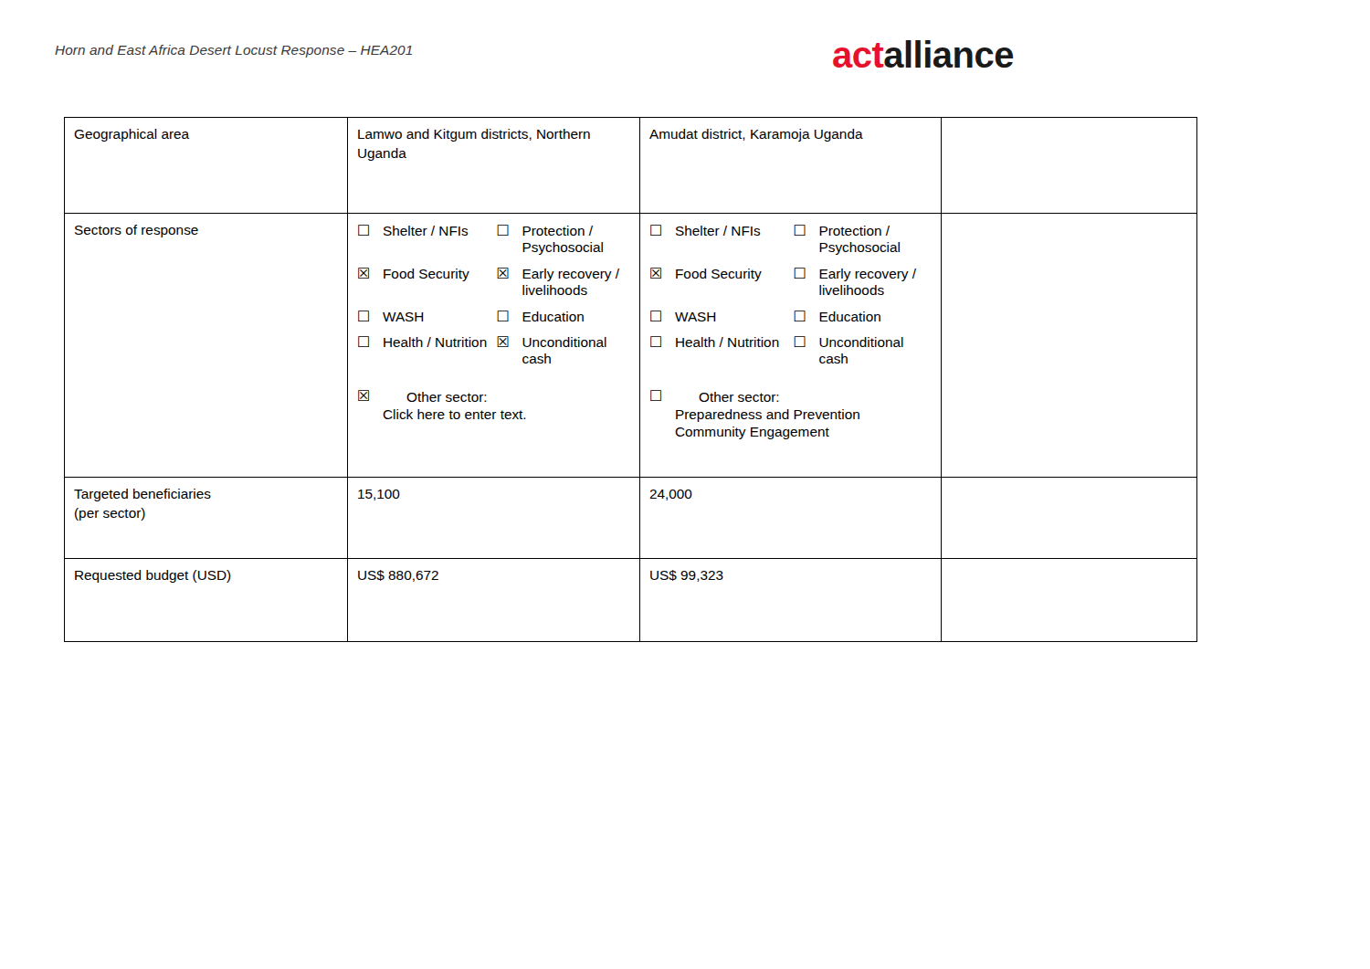Horn and East Africa Desert Locust Response – HEA201
act alliance
| Geographical area | Lamwo and Kitgum districts, Northern Uganda | Amudat district, Karamoja Uganda | |
| Sectors of response | ☐ Shelter / NFIs ☐ Protection / Psychosocial ☒ Food Security ☒ Early recovery / livelihoods ☐ WASH ☐ Education ☐ Health / Nutrition ☒ Unconditional cash ☒ Other sector: Click here to enter text. | ☐ Shelter / NFIs ☐ Protection / Psychosocial ☒ Food Security ☐ Early recovery / livelihoods ☐ WASH ☐ Education ☐ Health / Nutrition ☐ Unconditional cash ☐ Other sector: Preparedness and Prevention Community Engagement | |
| Targeted beneficiaries (per sector) | 15,100 | 24,000 | |
| Requested budget (USD) | US$ 880,672 | US$ 99,323 | |